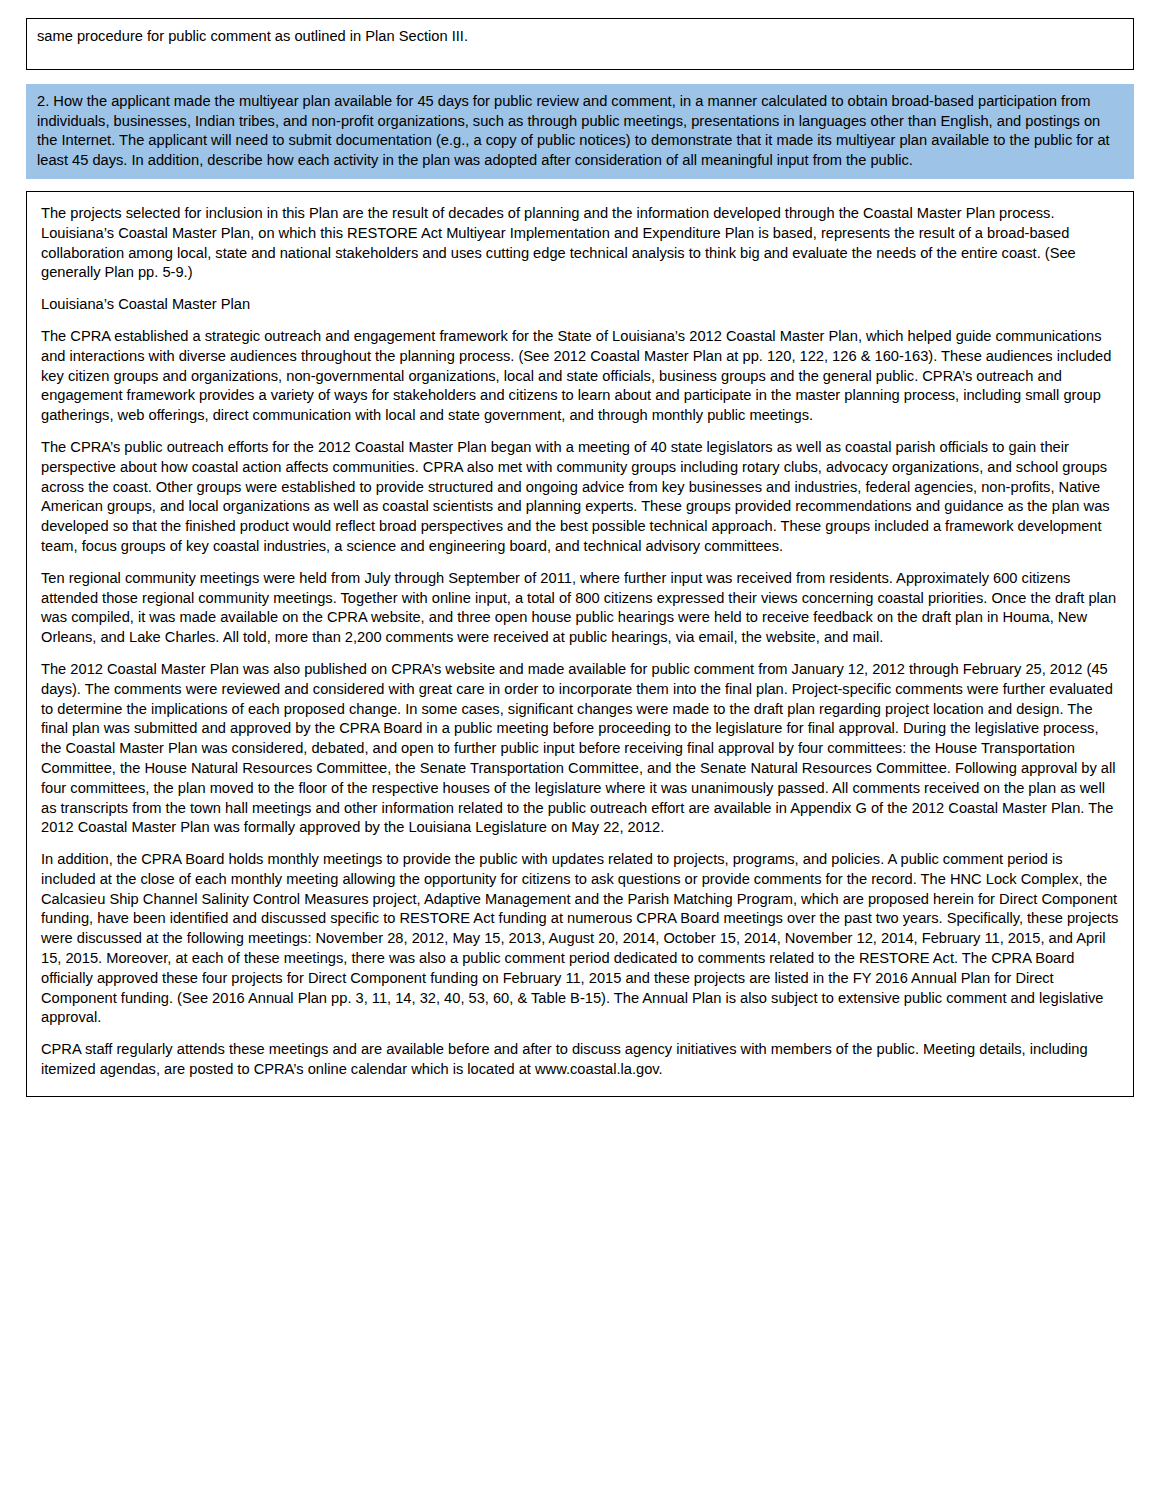same procedure for public comment as outlined in Plan Section III.
2. How the applicant made the multiyear plan available for 45 days for public review and comment, in a manner calculated to obtain broad-based participation from individuals, businesses, Indian tribes, and non-profit organizations, such as through public meetings, presentations in languages other than English, and postings on the Internet. The applicant will need to submit documentation (e.g., a copy of public notices) to demonstrate that it made its multiyear plan available to the public for at least 45 days. In addition, describe how each activity in the plan was adopted after consideration of all meaningful input from the public.
The projects selected for inclusion in this Plan are the result of decades of planning and the information developed through the Coastal Master Plan process. Louisiana’s Coastal Master Plan, on which this RESTORE Act Multiyear Implementation and Expenditure Plan is based, represents the result of a broad-based collaboration among local, state and national stakeholders and uses cutting edge technical analysis to think big and evaluate the needs of the entire coast. (See generally Plan pp. 5-9.)
Louisiana’s Coastal Master Plan
The CPRA established a strategic outreach and engagement framework for the State of Louisiana’s 2012 Coastal Master Plan, which helped guide communications and interactions with diverse audiences throughout the planning process. (See 2012 Coastal Master Plan at pp. 120, 122, 126 & 160-163). These audiences included key citizen groups and organizations, non-governmental organizations, local and state officials, business groups and the general public. CPRA’s outreach and engagement framework provides a variety of ways for stakeholders and citizens to learn about and participate in the master planning process, including small group gatherings, web offerings, direct communication with local and state government, and through monthly public meetings.
The CPRA’s public outreach efforts for the 2012 Coastal Master Plan began with a meeting of 40 state legislators as well as coastal parish officials to gain their perspective about how coastal action affects communities. CPRA also met with community groups including rotary clubs, advocacy organizations, and school groups across the coast. Other groups were established to provide structured and ongoing advice from key businesses and industries, federal agencies, non-profits, Native American groups, and local organizations as well as coastal scientists and planning experts. These groups provided recommendations and guidance as the plan was developed so that the finished product would reflect broad perspectives and the best possible technical approach. These groups included a framework development team, focus groups of key coastal industries, a science and engineering board, and technical advisory committees.
Ten regional community meetings were held from July through September of 2011, where further input was received from residents. Approximately 600 citizens attended those regional community meetings. Together with online input, a total of 800 citizens expressed their views concerning coastal priorities. Once the draft plan was compiled, it was made available on the CPRA website, and three open house public hearings were held to receive feedback on the draft plan in Houma, New Orleans, and Lake Charles. All told, more than 2,200 comments were received at public hearings, via email, the website, and mail.
The 2012 Coastal Master Plan was also published on CPRA’s website and made available for public comment from January 12, 2012 through February 25, 2012 (45 days). The comments were reviewed and considered with great care in order to incorporate them into the final plan. Project-specific comments were further evaluated to determine the implications of each proposed change. In some cases, significant changes were made to the draft plan regarding project location and design. The final plan was submitted and approved by the CPRA Board in a public meeting before proceeding to the legislature for final approval. During the legislative process, the Coastal Master Plan was considered, debated, and open to further public input before receiving final approval by four committees: the House Transportation Committee, the House Natural Resources Committee, the Senate Transportation Committee, and the Senate Natural Resources Committee. Following approval by all four committees, the plan moved to the floor of the respective houses of the legislature where it was unanimously passed. All comments received on the plan as well as transcripts from the town hall meetings and other information related to the public outreach effort are available in Appendix G of the 2012 Coastal Master Plan. The 2012 Coastal Master Plan was formally approved by the Louisiana Legislature on May 22, 2012.
In addition, the CPRA Board holds monthly meetings to provide the public with updates related to projects, programs, and policies. A public comment period is included at the close of each monthly meeting allowing the opportunity for citizens to ask questions or provide comments for the record. The HNC Lock Complex, the Calcasieu Ship Channel Salinity Control Measures project, Adaptive Management and the Parish Matching Program, which are proposed herein for Direct Component funding, have been identified and discussed specific to RESTORE Act funding at numerous CPRA Board meetings over the past two years. Specifically, these projects were discussed at the following meetings: November 28, 2012, May 15, 2013, August 20, 2014, October 15, 2014, November 12, 2014, February 11, 2015, and April 15, 2015. Moreover, at each of these meetings, there was also a public comment period dedicated to comments related to the RESTORE Act. The CPRA Board officially approved these four projects for Direct Component funding on February 11, 2015 and these projects are listed in the FY 2016 Annual Plan for Direct Component funding. (See 2016 Annual Plan pp. 3, 11, 14, 32, 40, 53, 60, & Table B-15). The Annual Plan is also subject to extensive public comment and legislative approval.
CPRA staff regularly attends these meetings and are available before and after to discuss agency initiatives with members of the public. Meeting details, including itemized agendas, are posted to CPRA’s online calendar which is located at www.coastal.la.gov.